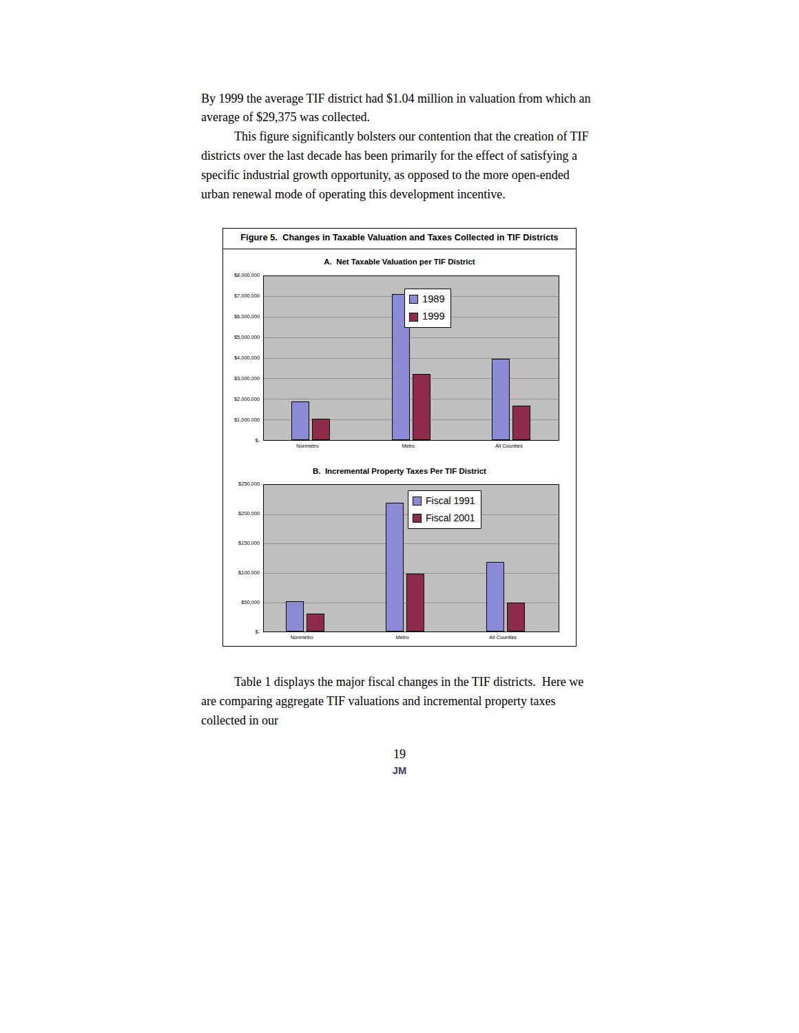By 1999 the average TIF district had $1.04 million in valuation from which an average of $29,375 was collected.
This figure significantly bolsters our contention that the creation of TIF districts over the last decade has been primarily for the effect of satisfying a specific industrial growth opportunity, as opposed to the more open-ended urban renewal mode of operating this development incentive.
Figure 5. Changes in Taxable Valuation and Taxes Collected in TIF Districts
A. Net Taxable Valuation per TIF District
$8,000,000
$7,000,000
$6,000,000
$5,000,000
$4,000,000
$3,000,000
$2,000,000
$1,000,000
$-
1989
1999
Nonmetro
Metro
All Counties
B. Incremental Property Taxes Per TIF District
$250,000
$200,000
$150,000
$100,000
$50,000
$-
Fiscal 1991
Fiscal 2001
Nonmetro
Metro
All Counties
Table 1 displays the major fiscal changes in the TIF districts. Here we are comparing aggregate TIF valuations and incremental property taxes collected in our
19
JM